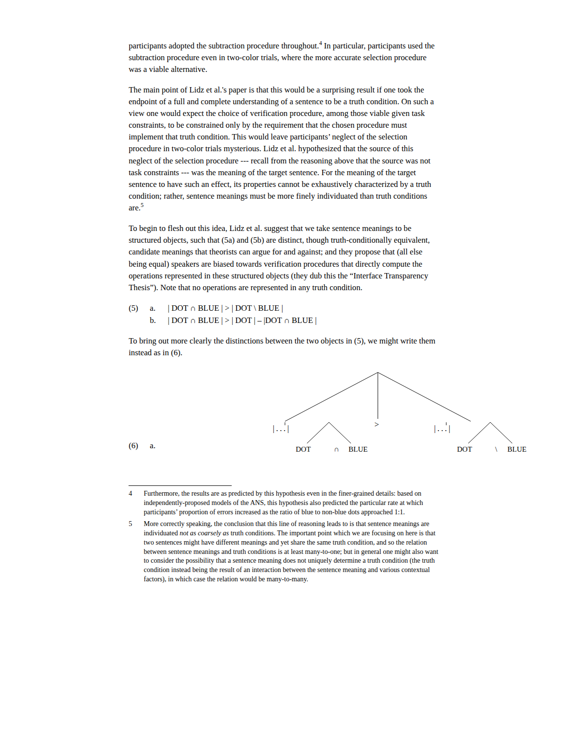participants adopted the subtraction procedure throughout.4 In particular, participants used the subtraction procedure even in two-color trials, where the more accurate selection procedure was a viable alternative.
The main point of Lidz et al.'s paper is that this would be a surprising result if one took the endpoint of a full and complete understanding of a sentence to be a truth condition. On such a view one would expect the choice of verification procedure, among those viable given task constraints, to be constrained only by the requirement that the chosen procedure must implement that truth condition. This would leave participants’ neglect of the selection procedure in two-color trials mysterious. Lidz et al. hypothesized that the source of this neglect of the selection procedure --- recall from the reasoning above that the source was not task constraints --- was the meaning of the target sentence. For the meaning of the target sentence to have such an effect, its properties cannot be exhaustively characterized by a truth condition; rather, sentence meanings must be more finely individuated than truth conditions are.5
To begin to flesh out this idea, Lidz et al. suggest that we take sentence meanings to be structured objects, such that (5a) and (5b) are distinct, though truth-conditionally equivalent, candidate meanings that theorists can argue for and against; and they propose that (all else being equal) speakers are biased towards verification procedures that directly compute the operations represented in these structured objects (they dub this the “Interface Transparency Thesis”). Note that no operations are represented in any truth condition.
(5) a. | DOT ∩ BLUE | > | DOT \ BLUE |
b. | DOT ∩ BLUE | > | DOT | – |DOT ∩ BLUE |
To bring out more clearly the distinctions between the two objects in (5), we might write them instead as in (6).
(6) a.
| . . . | DOT ∩ BLUE > | . . . | DOT \ BLUE
4 Furthermore, the results are as predicted by this hypothesis even in the finer-grained details: based on independently-proposed models of the ANS, this hypothesis also predicted the particular rate at which participants’ proportion of errors increased as the ratio of blue to non-blue dots approached 1:1.
5 More correctly speaking, the conclusion that this line of reasoning leads to is that sentence meanings are individuated not as coarsely as truth conditions. The important point which we are focusing on here is that two sentences might have different meanings and yet share the same truth condition, and so the relation between sentence meanings and truth conditions is at least many-to-one; but in general one might also want to consider the possibility that a sentence meaning does not uniquely determine a truth condition (the truth condition instead being the result of an interaction between the sentence meaning and various contextual factors), in which case the relation would be many-to-many.